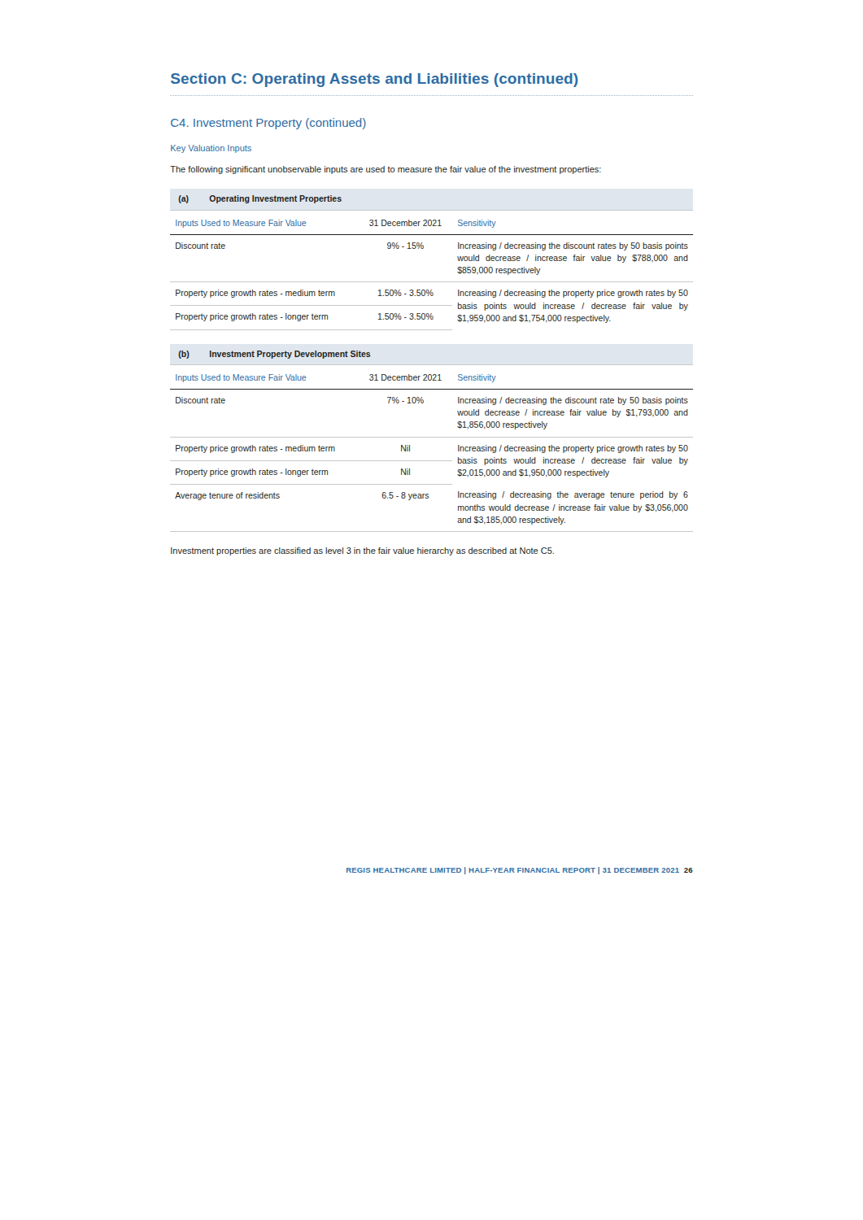Section C: Operating Assets and Liabilities (continued)
C4. Investment Property (continued)
Key Valuation Inputs
The following significant unobservable inputs are used to measure the fair value of the investment properties:
| (a) | Operating Investment Properties |
| Inputs Used to Measure Fair Value | 31 December 2021 | Sensitivity |
| --- | --- | --- |
| Discount rate | 9% - 15% | Increasing / decreasing the discount rates by 50 basis points would decrease / increase fair value by $788,000 and $859,000 respectively |
| Property price growth rates - medium term | 1.50% - 3.50% | Increasing / decreasing the property price growth rates by 50 basis points would increase / decrease fair value by $1,959,000 and $1,754,000 respectively. |
| Property price growth rates - longer term | 1.50% - 3.50% |
| (b) | Investment Property Development Sites |
| Inputs Used to Measure Fair Value | 31 December 2021 | Sensitivity |
| --- | --- | --- |
| Discount rate | 7% - 10% | Increasing / decreasing the discount rate by 50 basis points would decrease / increase fair value by $1,793,000 and $1,856,000 respectively |
| Property price growth rates - medium term | Nil | Increasing / decreasing the property price growth rates by 50 basis points would increase / decrease fair value by $2,015,000 and $1,950,000 respectively |
| Property price growth rates - longer term | Nil |
| Average tenure of residents | 6.5 - 8 years | Increasing / decreasing the average tenure period by 6 months would decrease / increase fair value by $3,056,000 and $3,185,000 respectively. |
Investment properties are classified as level 3 in the fair value hierarchy as described at Note C5.
REGIS HEALTHCARE LIMITED | HALF-YEAR FINANCIAL REPORT | 31 DECEMBER 2021 26